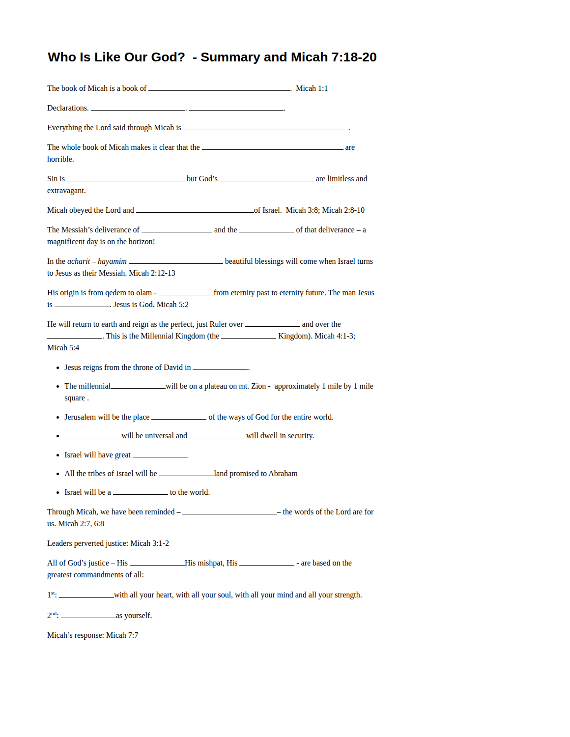Who Is Like Our God? - Summary and Micah 7:18-20
The book of Micah is a book of . Micah 1:1
Declarations. . .
Everything the Lord said through Micah is .
The whole book of Micah makes it clear that the are horrible.
Sin is but God’s are limitless and extravagant.
Micah obeyed the Lord and of Israel. Micah 3:8; Micah 2:8-10
The Messiah’s deliverance of and the of that deliverance – a magnificent day is on the horizon!
In the acharit – hayamim beautiful blessings will come when Israel turns to Jesus as their Messiah. Micah 2:12-13
His origin is from qedem to olam - from eternity past to eternity future. The man Jesus is . Jesus is God. Micah 5:2
He will return to earth and reign as the perfect, just Ruler over and over the . This is the Millennial Kingdom (the Kingdom). Micah 4:1-3; Micah 5:4
Jesus reigns from the throne of David in .
The millennial will be on a plateau on mt. Zion - approximately 1 mile by 1 mile square .
Jerusalem will be the place of the ways of God for the entire world.
will be universal and will dwell in security.
Israel will have great
All the tribes of Israel will be land promised to Abraham
Israel will be a to the world.
Through Micah, we have been reminded – – the words of the Lord are for us. Micah 2:7, 6:8
Leaders perverted justice: Micah 3:1-2
All of God’s justice – His His mishpat, His - are based on the greatest commandments of all:
1st: with all your heart, with all your soul, with all your mind and all your strength.
2nd: as yourself.
Micah’s response: Micah 7:7